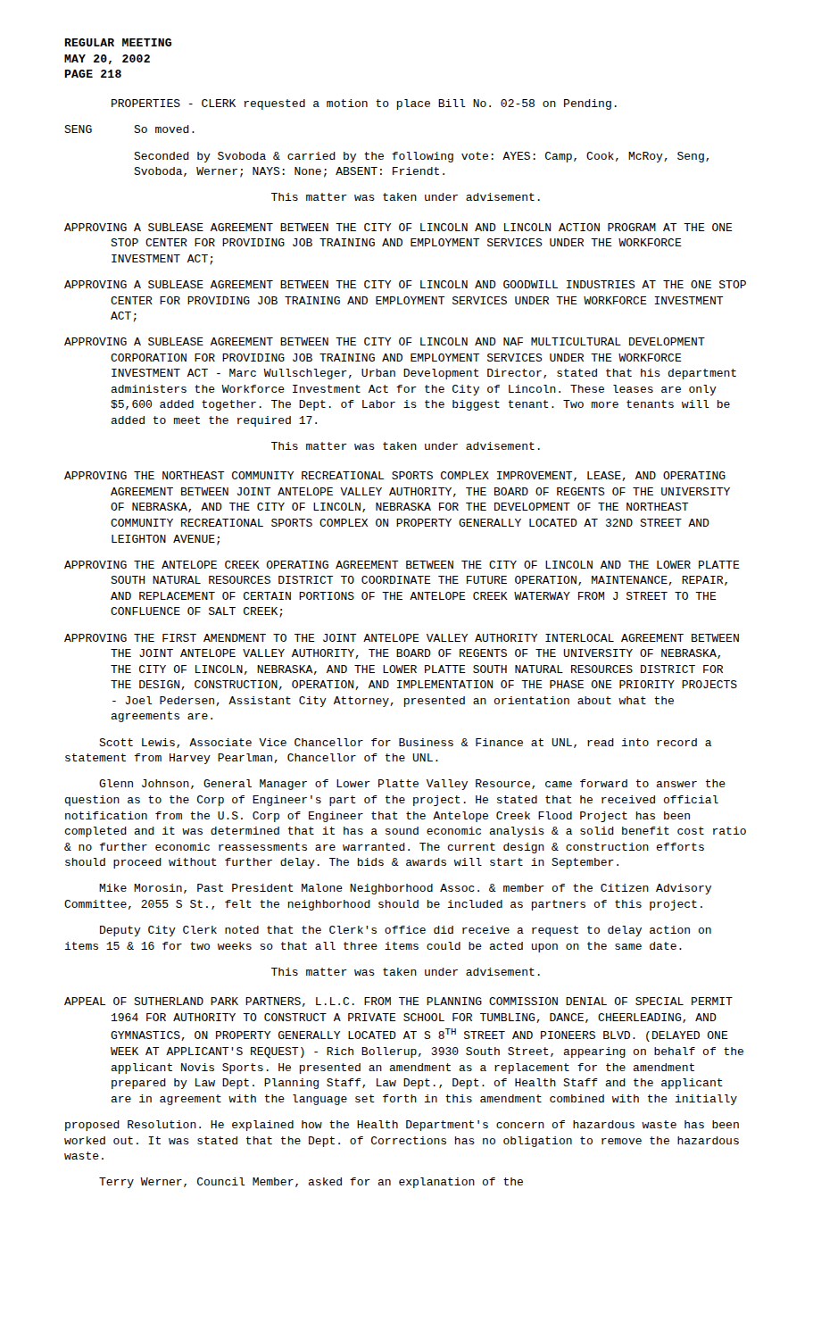REGULAR MEETING
MAY 20, 2002
PAGE 218
PROPERTIES - CLERK requested a motion to place Bill No. 02-58 on Pending.
SENG So moved.
Seconded by Svoboda & carried by the following vote: AYES: Camp, Cook, McRoy, Seng, Svoboda, Werner; NAYS: None; ABSENT: Friendt.
This matter was taken under advisement.
APPROVING A SUBLEASE AGREEMENT BETWEEN THE CITY OF LINCOLN AND LINCOLN ACTION PROGRAM AT THE ONE STOP CENTER FOR PROVIDING JOB TRAINING AND EMPLOYMENT SERVICES UNDER THE WORKFORCE INVESTMENT ACT;
APPROVING A SUBLEASE AGREEMENT BETWEEN THE CITY OF LINCOLN AND GOODWILL INDUSTRIES AT THE ONE STOP CENTER FOR PROVIDING JOB TRAINING AND EMPLOYMENT SERVICES UNDER THE WORKFORCE INVESTMENT ACT;
APPROVING A SUBLEASE AGREEMENT BETWEEN THE CITY OF LINCOLN AND NAF MULTICULTURAL DEVELOPMENT CORPORATION FOR PROVIDING JOB TRAINING AND EMPLOYMENT SERVICES UNDER THE WORKFORCE INVESTMENT ACT - Marc Wullschleger, Urban Development Director, stated that his department administers the Workforce Investment Act for the City of Lincoln. These leases are only $5,600 added together. The Dept. of Labor is the biggest tenant. Two more tenants will be added to meet the required 17.
This matter was taken under advisement.
APPROVING THE NORTHEAST COMMUNITY RECREATIONAL SPORTS COMPLEX IMPROVEMENT, LEASE, AND OPERATING AGREEMENT BETWEEN JOINT ANTELOPE VALLEY AUTHORITY, THE BOARD OF REGENTS OF THE UNIVERSITY OF NEBRASKA, AND THE CITY OF LINCOLN, NEBRASKA FOR THE DEVELOPMENT OF THE NORTHEAST COMMUNITY RECREATIONAL SPORTS COMPLEX ON PROPERTY GENERALLY LOCATED AT 32ND STREET AND LEIGHTON AVENUE;
APPROVING THE ANTELOPE CREEK OPERATING AGREEMENT BETWEEN THE CITY OF LINCOLN AND THE LOWER PLATTE SOUTH NATURAL RESOURCES DISTRICT TO COORDINATE THE FUTURE OPERATION, MAINTENANCE, REPAIR, AND REPLACEMENT OF CERTAIN PORTIONS OF THE ANTELOPE CREEK WATERWAY FROM J STREET TO THE CONFLUENCE OF SALT CREEK;
APPROVING THE FIRST AMENDMENT TO THE JOINT ANTELOPE VALLEY AUTHORITY INTERLOCAL AGREEMENT BETWEEN THE JOINT ANTELOPE VALLEY AUTHORITY, THE BOARD OF REGENTS OF THE UNIVERSITY OF NEBRASKA, THE CITY OF LINCOLN, NEBRASKA, AND THE LOWER PLATTE SOUTH NATURAL RESOURCES DISTRICT FOR THE DESIGN, CONSTRUCTION, OPERATION, AND IMPLEMENTATION OF THE PHASE ONE PRIORITY PROJECTS - Joel Pedersen, Assistant City Attorney, presented an orientation about what the agreements are.
Scott Lewis, Associate Vice Chancellor for Business & Finance at UNL, read into record a statement from Harvey Pearlman, Chancellor of the UNL.
Glenn Johnson, General Manager of Lower Platte Valley Resource, came forward to answer the question as to the Corp of Engineer's part of the project. He stated that he received official notification from the U.S. Corp of Engineer that the Antelope Creek Flood Project has been completed and it was determined that it has a sound economic analysis & a solid benefit cost ratio & no further economic reassessments are warranted. The current design & construction efforts should proceed without further delay. The bids & awards will start in September.
Mike Morosin, Past President Malone Neighborhood Assoc. & member of the Citizen Advisory Committee, 2055 S St., felt the neighborhood should be included as partners of this project.
Deputy City Clerk noted that the Clerk's office did receive a request to delay action on items 15 & 16 for two weeks so that all three items could be acted upon on the same date.
This matter was taken under advisement.
APPEAL OF SUTHERLAND PARK PARTNERS, L.L.C. FROM THE PLANNING COMMISSION DENIAL OF SPECIAL PERMIT 1964 FOR AUTHORITY TO CONSTRUCT A PRIVATE SCHOOL FOR TUMBLING, DANCE, CHEERLEADING, AND GYMNASTICS, ON PROPERTY GENERALLY LOCATED AT S 8TH STREET AND PIONEERS BLVD. (DELAYED ONE WEEK AT APPLICANT'S REQUEST) - Rich Bollerup, 3930 South Street, appearing on behalf of the applicant Novis Sports. He presented an amendment as a replacement for the amendment prepared by Law Dept. Planning Staff, Law Dept., Dept. of Health Staff and the applicant are in agreement with the language set forth in this amendment combined with the initially
proposed Resolution. He explained how the Health Department's concern of hazardous waste has been worked out. It was stated that the Dept. of Corrections has no obligation to remove the hazardous waste.
Terry Werner, Council Member, asked for an explanation of the